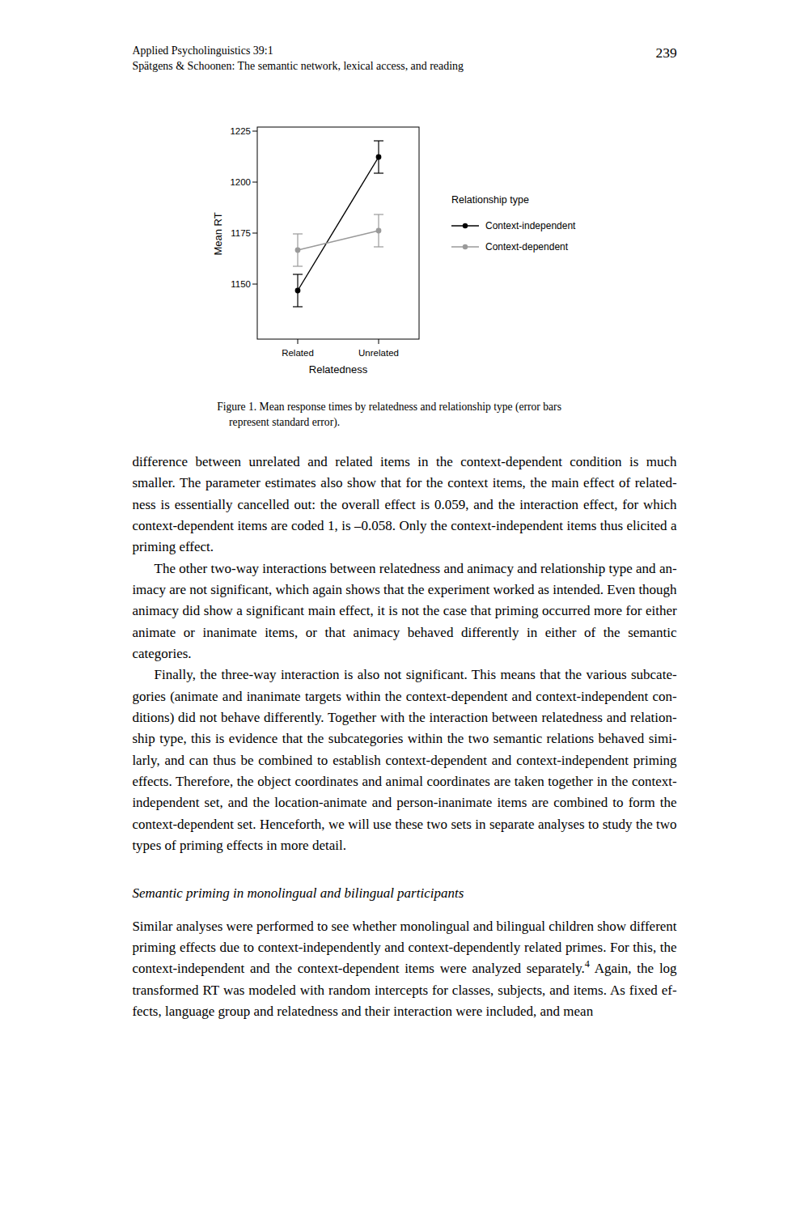Applied Psycholinguistics 39:1
Spätgens & Schoonen: The semantic network, lexical access, and reading
239
1225 1200 1175 1150 Mean RT Related Unrelated Relatedness Relationship type Context-independent Context-dependent
Figure 1. Mean response times by relatedness and relationship type (error bars represent standard error).
difference between unrelated and related items in the context-dependent condition is much smaller. The parameter estimates also show that for the context items, the main effect of relatedness is essentially cancelled out: the overall effect is 0.059, and the interaction effect, for which context-dependent items are coded 1, is –0.058. Only the context-independent items thus elicited a priming effect.
The other two-way interactions between relatedness and animacy and relationship type and animacy are not significant, which again shows that the experiment worked as intended. Even though animacy did show a significant main effect, it is not the case that priming occurred more for either animate or inanimate items, or that animacy behaved differently in either of the semantic categories.
Finally, the three-way interaction is also not significant. This means that the various subcategories (animate and inanimate targets within the context-dependent and context-independent conditions) did not behave differently. Together with the interaction between relatedness and relationship type, this is evidence that the subcategories within the two semantic relations behaved similarly, and can thus be combined to establish context-dependent and context-independent priming effects. Therefore, the object coordinates and animal coordinates are taken together in the context-independent set, and the location-animate and person-inanimate items are combined to form the context-dependent set. Henceforth, we will use these two sets in separate analyses to study the two types of priming effects in more detail.
Semantic priming in monolingual and bilingual participants
Similar analyses were performed to see whether monolingual and bilingual children show different priming effects due to context-independently and context-dependently related primes. For this, the context-independent and the context-dependent items were analyzed separately.4 Again, the log transformed RT was modeled with random intercepts for classes, subjects, and items. As fixed effects, language group and relatedness and their interaction were included, and mean